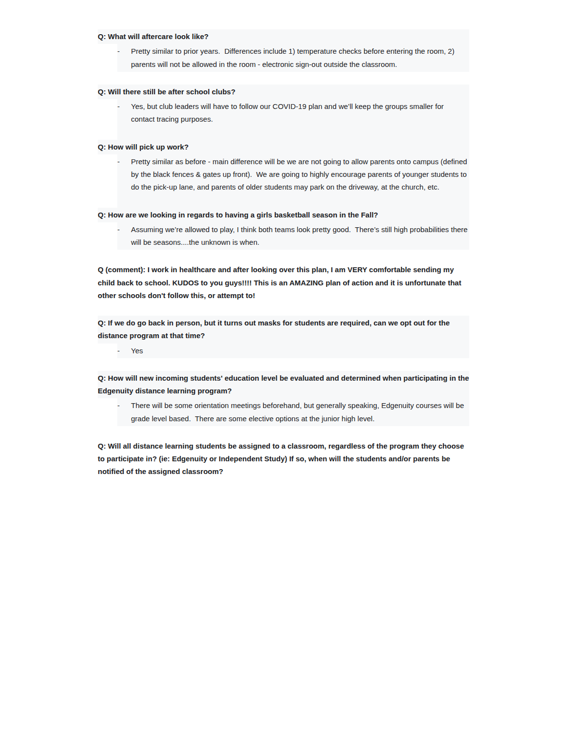Q: What will aftercare look like?
Pretty similar to prior years. Differences include 1) temperature checks before entering the room, 2) parents will not be allowed in the room - electronic sign-out outside the classroom.
Q: Will there still be after school clubs?
Yes, but club leaders will have to follow our COVID-19 plan and we’ll keep the groups smaller for contact tracing purposes.
Q: How will pick up work?
Pretty similar as before - main difference will be we are not going to allow parents onto campus (defined by the black fences & gates up front). We are going to highly encourage parents of younger students to do the pick-up lane, and parents of older students may park on the driveway, at the church, etc.
Q: How are we looking in regards to having a girls basketball season in the Fall?
Assuming we’re allowed to play, I think both teams look pretty good. There’s still high probabilities there will be seasons....the unknown is when.
Q (comment): I work in healthcare and after looking over this plan, I am VERY comfortable sending my child back to school. KUDOS to you guys!!!! This is an AMAZING plan of action and it is unfortunate that other schools don't follow this, or attempt to!
Q: If we do go back in person, but it turns out masks for students are required, can we opt out for the distance program at that time?
Yes
Q: How will new incoming students' education level be evaluated and determined when participating in the Edgenuity distance learning program?
There will be some orientation meetings beforehand, but generally speaking, Edgenuity courses will be grade level based. There are some elective options at the junior high level.
Q: Will all distance learning students be assigned to a classroom, regardless of the program they choose to participate in? (ie: Edgenuity or Independent Study) If so, when will the students and/or parents be notified of the assigned classroom?